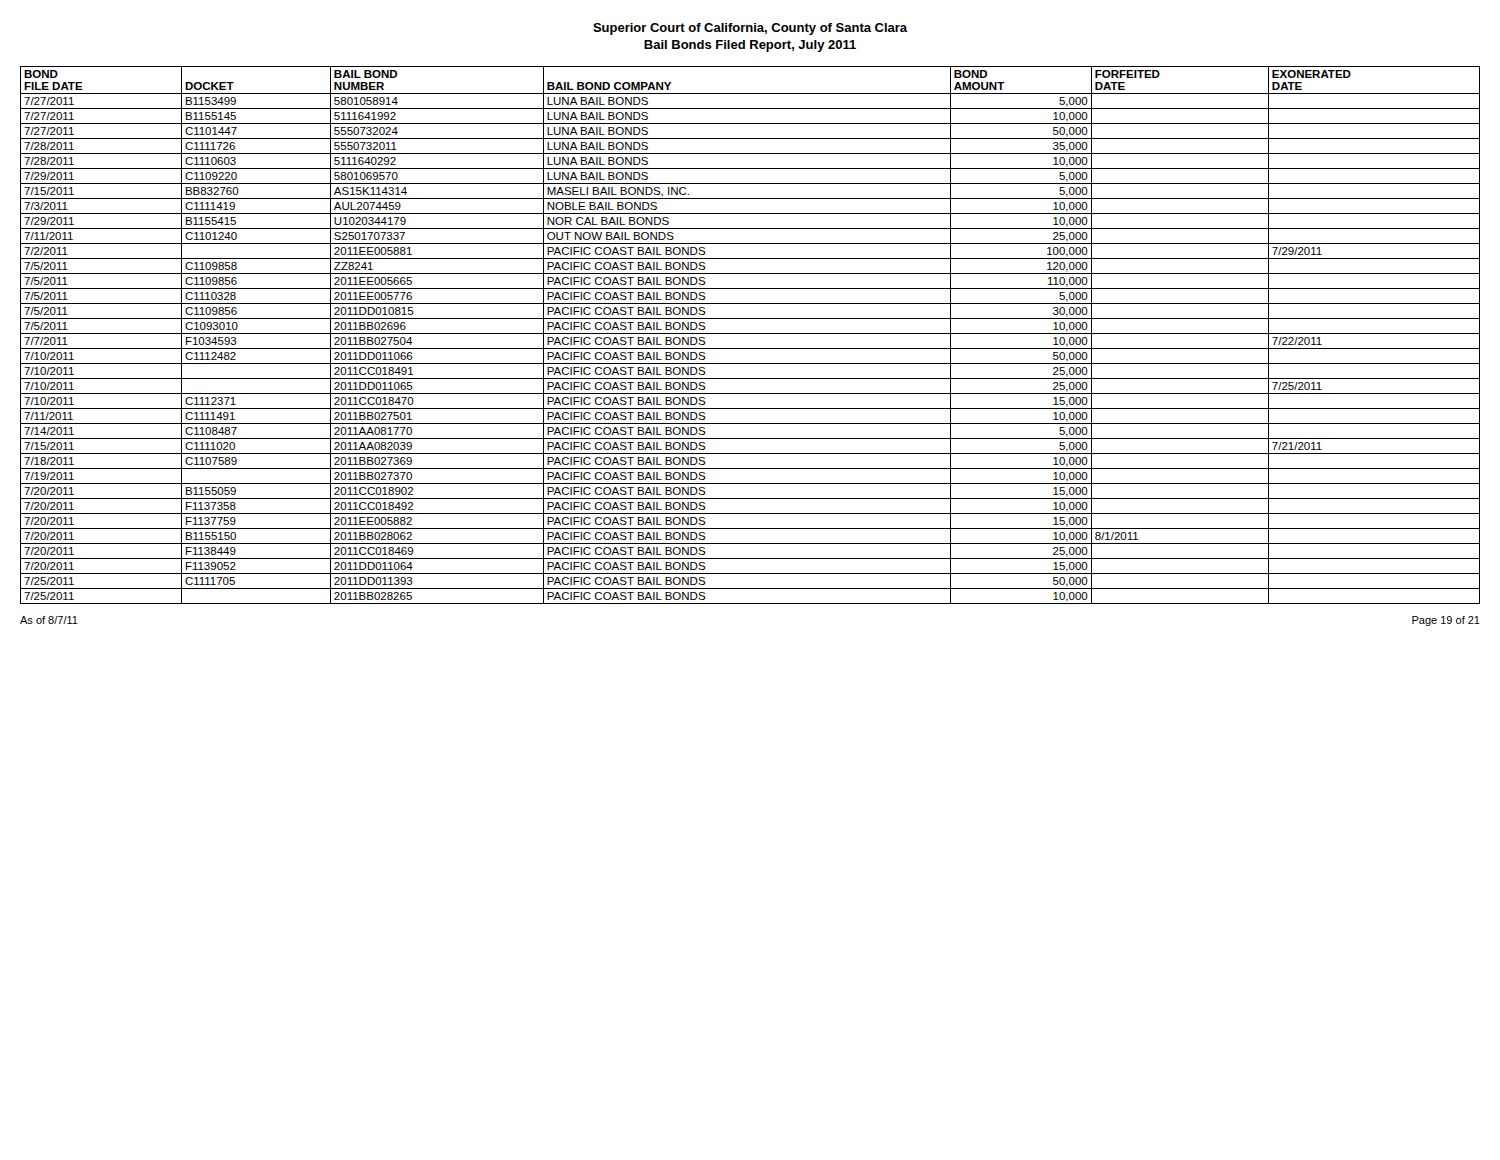Superior Court of California, County of Santa Clara
Bail Bonds Filed Report, July 2011
| BOND FILE DATE | DOCKET | BAIL BOND NUMBER | BAIL BOND COMPANY | BOND AMOUNT | FORFEITED DATE | EXONERATED DATE |
| --- | --- | --- | --- | --- | --- | --- |
| 7/27/2011 | B1153499 | 5801058914 | LUNA BAIL BONDS | 5,000 | | |
| 7/27/2011 | B1155145 | 5111641992 | LUNA BAIL BONDS | 10,000 | | |
| 7/27/2011 | C1101447 | 5550732024 | LUNA BAIL BONDS | 50,000 | | |
| 7/28/2011 | C1111726 | 5550732011 | LUNA BAIL BONDS | 35,000 | | |
| 7/28/2011 | C1110603 | 5111640292 | LUNA BAIL BONDS | 10,000 | | |
| 7/29/2011 | C1109220 | 5801069570 | LUNA BAIL BONDS | 5,000 | | |
| 7/15/2011 | BB832760 | AS15K114314 | MASELI BAIL BONDS, INC. | 5,000 | | |
| 7/3/2011 | C1111419 | AUL2074459 | NOBLE BAIL BONDS | 10,000 | | |
| 7/29/2011 | B1155415 | U1020344179 | NOR CAL BAIL BONDS | 10,000 | | |
| 7/11/2011 | C1101240 | S2501707337 | OUT NOW BAIL BONDS | 25,000 | | |
| 7/2/2011 | | 2011EE005881 | PACIFIC COAST BAIL BONDS | 100,000 | | 7/29/2011 |
| 7/5/2011 | C1109858 | ZZ8241 | PACIFIC COAST BAIL BONDS | 120,000 | | |
| 7/5/2011 | C1109856 | 2011EE005665 | PACIFIC COAST BAIL BONDS | 110,000 | | |
| 7/5/2011 | C1110328 | 2011EE005776 | PACIFIC COAST BAIL BONDS | 5,000 | | |
| 7/5/2011 | C1109856 | 2011DD010815 | PACIFIC COAST BAIL BONDS | 30,000 | | |
| 7/5/2011 | C1093010 | 2011BB02696 | PACIFIC COAST BAIL BONDS | 10,000 | | |
| 7/7/2011 | F1034593 | 2011BB027504 | PACIFIC COAST BAIL BONDS | 10,000 | | 7/22/2011 |
| 7/10/2011 | C1112482 | 2011DD011066 | PACIFIC COAST BAIL BONDS | 50,000 | | |
| 7/10/2011 | | 2011CC018491 | PACIFIC COAST BAIL BONDS | 25,000 | | |
| 7/10/2011 | | 2011DD011065 | PACIFIC COAST BAIL BONDS | 25,000 | | 7/25/2011 |
| 7/10/2011 | C1112371 | 2011CC018470 | PACIFIC COAST BAIL BONDS | 15,000 | | |
| 7/11/2011 | C1111491 | 2011BB027501 | PACIFIC COAST BAIL BONDS | 10,000 | | |
| 7/14/2011 | C1108487 | 2011AA081770 | PACIFIC COAST BAIL BONDS | 5,000 | | |
| 7/15/2011 | C1111020 | 2011AA082039 | PACIFIC COAST BAIL BONDS | 5,000 | | 7/21/2011 |
| 7/18/2011 | C1107589 | 2011BB027369 | PACIFIC COAST BAIL BONDS | 10,000 | | |
| 7/19/2011 | | 2011BB027370 | PACIFIC COAST BAIL BONDS | 10,000 | | |
| 7/20/2011 | B1155059 | 2011CC018902 | PACIFIC COAST BAIL BONDS | 15,000 | | |
| 7/20/2011 | F1137358 | 2011CC018492 | PACIFIC COAST BAIL BONDS | 10,000 | | |
| 7/20/2011 | F1137759 | 2011EE005882 | PACIFIC COAST BAIL BONDS | 15,000 | | |
| 7/20/2011 | B1155150 | 2011BB028062 | PACIFIC COAST BAIL BONDS | 10,000 | 8/1/2011 | |
| 7/20/2011 | F1138449 | 2011CC018469 | PACIFIC COAST BAIL BONDS | 25,000 | | |
| 7/20/2011 | F1139052 | 2011DD011064 | PACIFIC COAST BAIL BONDS | 15,000 | | |
| 7/25/2011 | C1111705 | 2011DD011393 | PACIFIC COAST BAIL BONDS | 50,000 | | |
| 7/25/2011 | | 2011BB028265 | PACIFIC COAST BAIL BONDS | 10,000 | | |
As of 8/7/11 Page 19 of 21